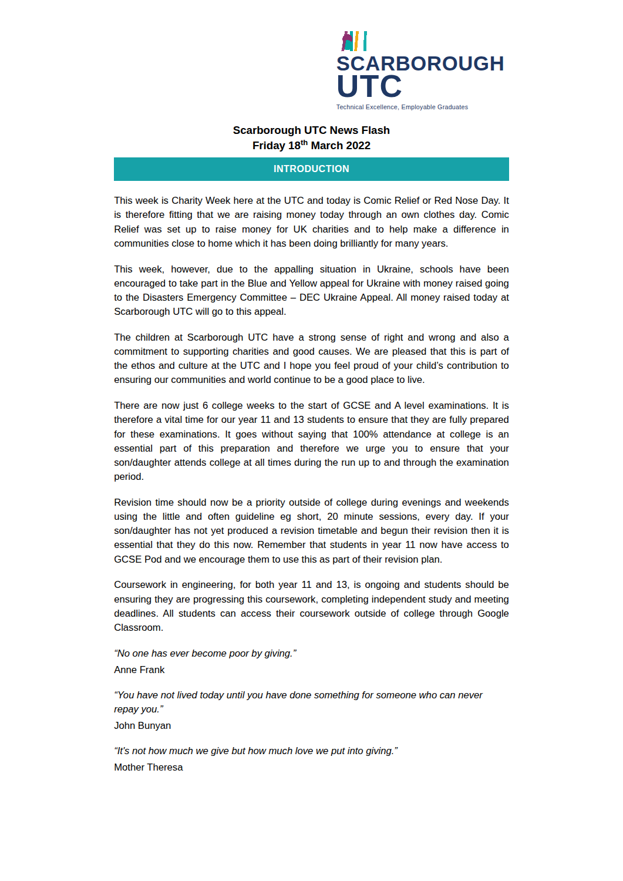SCARBOROUGH UTC Technical Excellence, Employable Graduates
Scarborough UTC News Flash
Friday 18th March 2022
INTRODUCTION
This week is Charity Week here at the UTC and today is Comic Relief or Red Nose Day. It is therefore fitting that we are raising money today through an own clothes day. Comic Relief was set up to raise money for UK charities and to help make a difference in communities close to home which it has been doing brilliantly for many years.
This week, however, due to the appalling situation in Ukraine, schools have been encouraged to take part in the Blue and Yellow appeal for Ukraine with money raised going to the Disasters Emergency Committee – DEC Ukraine Appeal. All money raised today at Scarborough UTC will go to this appeal.
The children at Scarborough UTC have a strong sense of right and wrong and also a commitment to supporting charities and good causes. We are pleased that this is part of the ethos and culture at the UTC and I hope you feel proud of your child’s contribution to ensuring our communities and world continue to be a good place to live.
There are now just 6 college weeks to the start of GCSE and A level examinations. It is therefore a vital time for our year 11 and 13 students to ensure that they are fully prepared for these examinations. It goes without saying that 100% attendance at college is an essential part of this preparation and therefore we urge you to ensure that your son/daughter attends college at all times during the run up to and through the examination period.
Revision time should now be a priority outside of college during evenings and weekends using the little and often guideline eg short, 20 minute sessions, every day. If your son/daughter has not yet produced a revision timetable and begun their revision then it is essential that they do this now. Remember that students in year 11 now have access to GCSE Pod and we encourage them to use this as part of their revision plan.
Coursework in engineering, for both year 11 and 13, is ongoing and students should be ensuring they are progressing this coursework, completing independent study and meeting deadlines. All students can access their coursework outside of college through Google Classroom.
“No one has ever become poor by giving.”
Anne Frank
“You have not lived today until you have done something for someone who can never repay you.”
John Bunyan
“It's not how much we give but how much love we put into giving.”
Mother Theresa